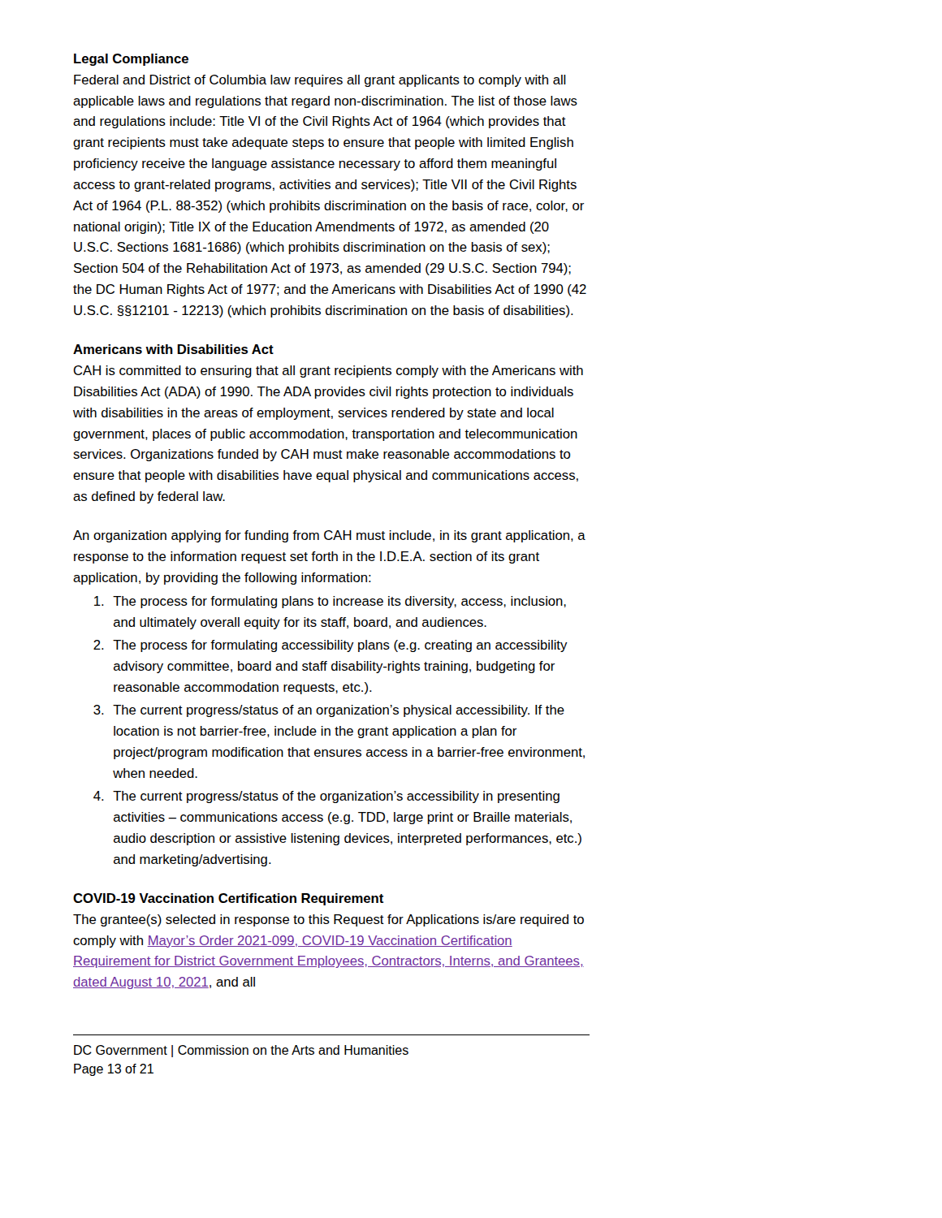Legal Compliance
Federal and District of Columbia law requires all grant applicants to comply with all applicable laws and regulations that regard non-discrimination. The list of those laws and regulations include: Title VI of the Civil Rights Act of 1964 (which provides that grant recipients must take adequate steps to ensure that people with limited English proficiency receive the language assistance necessary to afford them meaningful access to grant-related programs, activities and services); Title VII of the Civil Rights Act of 1964 (P.L. 88-352) (which prohibits discrimination on the basis of race, color, or national origin); Title IX of the Education Amendments of 1972, as amended (20 U.S.C. Sections 1681-1686) (which prohibits discrimination on the basis of sex); Section 504 of the Rehabilitation Act of 1973, as amended (29 U.S.C. Section 794); the DC Human Rights Act of 1977; and the Americans with Disabilities Act of 1990 (42 U.S.C. §§12101 - 12213) (which prohibits discrimination on the basis of disabilities).
Americans with Disabilities Act
CAH is committed to ensuring that all grant recipients comply with the Americans with Disabilities Act (ADA) of 1990. The ADA provides civil rights protection to individuals with disabilities in the areas of employment, services rendered by state and local government, places of public accommodation, transportation and telecommunication services. Organizations funded by CAH must make reasonable accommodations to ensure that people with disabilities have equal physical and communications access, as defined by federal law.
An organization applying for funding from CAH must include, in its grant application, a response to the information request set forth in the I.D.E.A. section of its grant application, by providing the following information:
The process for formulating plans to increase its diversity, access, inclusion, and ultimately overall equity for its staff, board, and audiences.
The process for formulating accessibility plans (e.g. creating an accessibility advisory committee, board and staff disability-rights training, budgeting for reasonable accommodation requests, etc.).
The current progress/status of an organization’s physical accessibility. If the location is not barrier-free, include in the grant application a plan for project/program modification that ensures access in a barrier-free environment, when needed.
The current progress/status of the organization’s accessibility in presenting activities – communications access (e.g. TDD, large print or Braille materials, audio description or assistive listening devices, interpreted performances, etc.) and marketing/advertising.
COVID-19 Vaccination Certification Requirement
The grantee(s) selected in response to this Request for Applications is/are required to comply with Mayor’s Order 2021-099, COVID-19 Vaccination Certification Requirement for District Government Employees, Contractors, Interns, and Grantees, dated August 10, 2021, and all
DC Government | Commission on the Arts and Humanities
Page 13 of 21